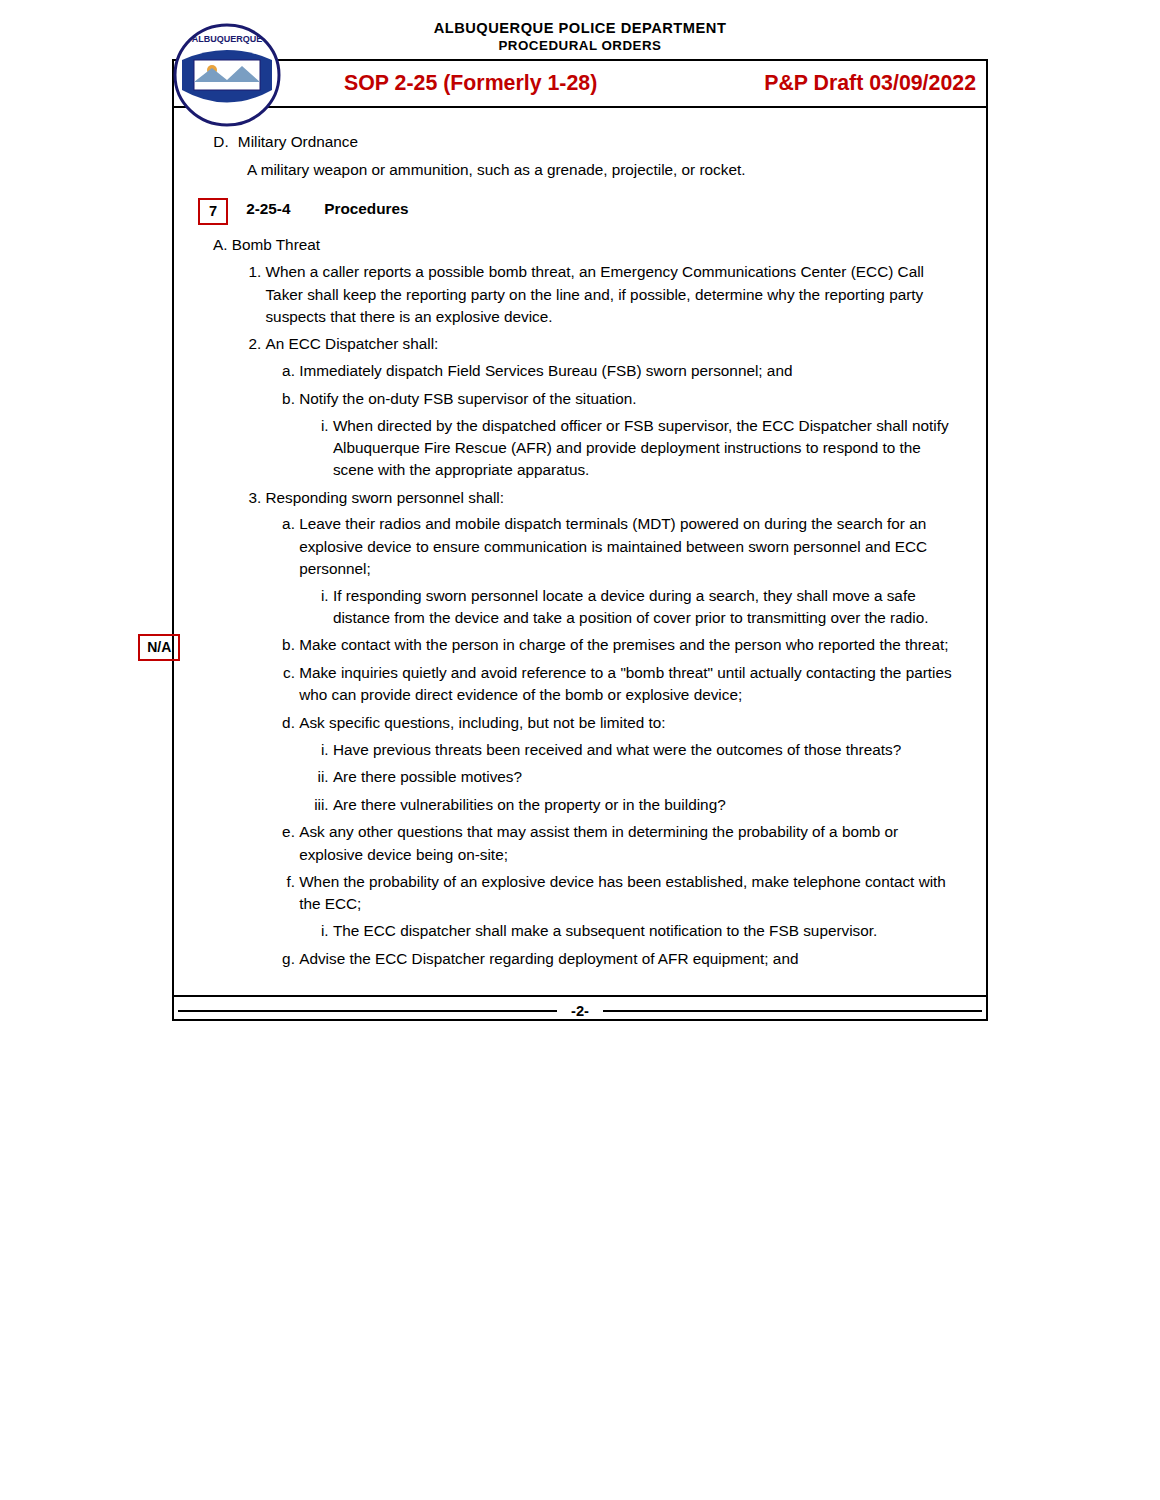ALBUQUERQUE POLICE DEPARTMENT
PROCEDURAL ORDERS
ALBUQUERQUE POLICE
SOP 2-25 (Formerly 1-28) P&P Draft 03/09/2022
D. Military Ordnance
A military weapon or ammunition, such as a grenade, projectile, or rocket.
7
2-25-4 Procedures
Bomb Threat
When a caller reports a possible bomb threat, an Emergency Communications Center (ECC) Call Taker shall keep the reporting party on the line and, if possible, determine why the reporting party suspects that there is an explosive device.
An ECC Dispatcher shall:
Immediately dispatch Field Services Bureau (FSB) sworn personnel; and
Notify the on-duty FSB supervisor of the situation.
When directed by the dispatched officer or FSB supervisor, the ECC Dispatcher shall notify Albuquerque Fire Rescue (AFR) and provide deployment instructions to respond to the scene with the appropriate apparatus.
Responding sworn personnel shall:
Leave their radios and mobile dispatch terminals (MDT) powered on during the search for an explosive device to ensure communication is maintained between sworn personnel and ECC personnel;
If responding sworn personnel locate a device during a search, they shall move a safe distance from the device and take a position of cover prior to transmitting over the radio.
N/AMake contact with the person in charge of the premises and the person who reported the threat;
Make inquiries quietly and avoid reference to a "bomb threat" until actually contacting the parties who can provide direct evidence of the bomb or explosive device;
Ask specific questions, including, but not be limited to:
Have previous threats been received and what were the outcomes of those threats?
Are there possible motives?
Are there vulnerabilities on the property or in the building?
Ask any other questions that may assist them in determining the probability of a bomb or explosive device being on-site;
When the probability of an explosive device has been established, make telephone contact with the ECC;
The ECC dispatcher shall make a subsequent notification to the FSB supervisor.
Advise the ECC Dispatcher regarding deployment of AFR equipment; and
-2-